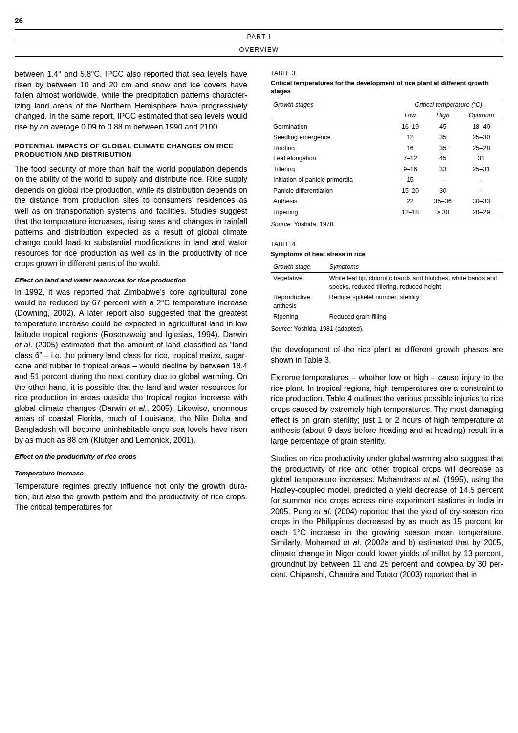26
PART I
OVERVIEW
between 1.4° and 5.8°C. IPCC also reported that sea levels have risen by between 10 and 20 cm and snow and ice covers have fallen almost worldwide, while the precipitation patterns characterizing land areas of the Northern Hemisphere have progressively changed. In the same report, IPCC estimated that sea levels would rise by an average 0.09 to 0.88 m between 1990 and 2100.
Potential impacts of global climate changes on rice production and distribution
The food security of more than half the world population depends on the ability of the world to supply and distribute rice. Rice supply depends on global rice production, while its distribution depends on the distance from production sites to consumers’ residences as well as on transportation systems and facilities. Studies suggest that the temperature increases, rising seas and changes in rainfall patterns and distribution expected as a result of global climate change could lead to substantial modifications in land and water resources for rice production as well as in the productivity of rice crops grown in different parts of the world.
Effect on land and water resources for rice production
In 1992, it was reported that Zimbabwe’s core agricultural zone would be reduced by 67 percent with a 2°C temperature increase (Downing, 2002). A later report also suggested that the greatest temperature increase could be expected in agricultural land in low latitude tropical regions (Rosenzweig and Iglesias, 1994). Darwin et al. (2005) estimated that the amount of land classified as “land class 6” – i.e. the primary land class for rice, tropical maize, sugarcane and rubber in tropical areas – would decline by between 18.4 and 51 percent during the next century due to global warming. On the other hand, it is possible that the land and water resources for rice production in areas outside the tropical region increase with global climate changes (Darwin et al., 2005). Likewise, enormous areas of coastal Florida, much of Louisiana, the Nile Delta and Bangladesh will become uninhabitable once sea levels have risen by as much as 88 cm (Klutger and Lemonick, 2001).
Effect on the productivity of rice crops
Temperature increase
Temperature regimes greatly influence not only the growth duration, but also the growth pattern and the productivity of rice crops. The critical temperatures for
TABLE 3
Critical temperatures for the development of rice plant at different growth stages
| Growth stages | Critical temperature (°C) |
| --- | --- |
| Low | High | Optimum |
| Germination | 16–19 | 45 | 18–40 |
| Seedling emergence | 12 | 35 | 25–30 |
| Rooting | 16 | 35 | 25–28 |
| Leaf elongation | 7–12 | 45 | 31 |
| Tillering | 9–16 | 33 | 25–31 |
| Initiation of panicle primordia | 15 | - | - |
| Panicle differentiation | 15–20 | 30 | - |
| Anthesis | 22 | 35–36 | 30–33 |
| Ripening | 12–18 | > 30 | 20–29 |
Source: Yoshida, 1978.
TABLE 4
Symptoms of heat stress in rice
| Growth stage | Symptoms |
| --- | --- |
| Vegetative | White leaf tip, chlorotic bands and blotches, white bands and specks, reduced tillering, reduced height |
| Reproductive anthesis | Reduce spikelet number, sterility |
| Ripening | Reduced grain-filling |
Source: Yoshida, 1981 (adapted).
the development of the rice plant at different growth phases are shown in Table 3.
Extreme temperatures – whether low or high – cause injury to the rice plant. In tropical regions, high temperatures are a constraint to rice production. Table 4 outlines the various possible injuries to rice crops caused by extremely high temperatures. The most damaging effect is on grain sterility; just 1 or 2 hours of high temperature at anthesis (about 9 days before heading and at heading) result in a large percentage of grain sterility.
Studies on rice productivity under global warming also suggest that the productivity of rice and other tropical crops will decrease as global temperature increases. Mohandrass et al. (1995), using the Hadley-coupled model, predicted a yield decrease of 14.5 percent for summer rice crops across nine experiment stations in India in 2005. Peng et al. (2004) reported that the yield of dry-season rice crops in the Philippines decreased by as much as 15 percent for each 1°C increase in the growing season mean temperature. Similarly, Mohamed et al. (2002a and b) estimated that by 2005, climate change in Niger could lower yields of millet by 13 percent, groundnut by between 11 and 25 percent and cowpea by 30 percent. Chipanshi, Chandra and Tototo (2003) reported that in